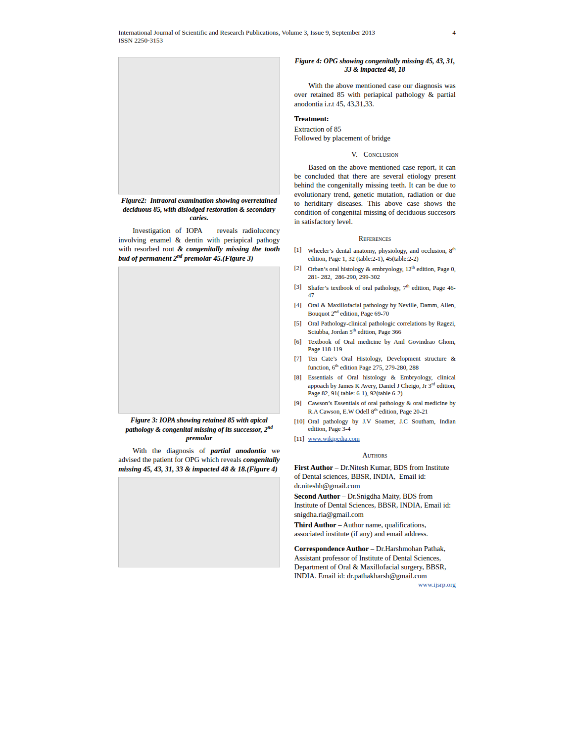International Journal of Scientific and Research Publications, Volume 3, Issue 9, September 2013
ISSN 2250-3153
4
Figure2: Intraoral examination showing overretained deciduous 85, with dislodged restoration & secondary caries.
Investigation of IOPA reveals radiolucency involving enamel & dentin with periapical pathogy with resorbed root & congenitally missing the tooth bud of permanent 2nd premolar 45.(Figure 3)
Figure 3: IOPA showing retained 85 with apical pathology & congenital missing of its successor, 2nd premolar
With the diagnosis of partial anodontia we advised the patient for OPG which reveals congenitally missing 45, 43, 31, 33 & impacted 48 & 18.(Figure 4)
Figure 4: OPG showing congenitally missing 45, 43, 31, 33 & impacted 48, 18
With the above mentioned case our diagnosis was over retained 85 with periapical pathology & partial anodontia i.r.t 45, 43,31,33.
Treatment:
Extraction of 85
Followed by placement of bridge
V. Conclusion
Based on the above mentioned case report, it can be concluded that there are several etiology present behind the congenitally missing teeth. It can be due to evolutionary trend, genetic mutation, radiation or due to heriditary diseases. This above case shows the condition of congenital missing of deciduous succesors in satisfactory level.
References
Wheeler’s dental anatomy, physiology, and occlusion, 8th edition, Page 1, 32 (table:2-1), 45(table:2-2)
Orban’s oral histology & embryology, 12th edition, Page 0, 281- 282, 286-290, 299-302
Shafer’s textbook of oral pathology, 7th edition, Page 46-47
Oral & Maxillofacial pathology by Neville, Damm, Allen, Bouquot 2nd edition, Page 69-70
Oral Pathology-clinical pathologic correlations by Ragezi, Sciubba, Jordan 5th edition, Page 366
Textbook of Oral medicine by Anil Govindrao Ghom, Page 118-119
Ten Cate’s Oral Histology, Development structure & function, 6th edition Page 275, 279-280, 288
Essentials of Oral histology & Embryology, clinical appoach by James K Avery, Daniel J Cheigo, Jr 3rd edition, Page 82, 91( table: 6-1), 92(table 6-2)
Cawson’s Essentials of oral pathology & oral medicine by R.A Cawson, E.W Odell 8th edition, Page 20-21
Oral pathology by J.V Soamer, J.C Southam, Indian edition, Page 3-4
www.wikipedia.com
Authors
First Author – Dr.Nitesh Kumar, BDS from Institute of Dental sciences, BBSR, INDIA, Email id: dr.niteshh@gmail.com
Second Author – Dr.Snigdha Maity, BDS from Institute of Dental Sciences, BBSR, INDIA, Email id: snigdha.ria@gmail.com
Third Author – Author name, qualifications, associated institute (if any) and email address.
Correspondence Author – Dr.Harshmohan Pathak, Assistant professor of Institute of Dental Sciences, Department of Oral & Maxillofacial surgery, BBSR, INDIA. Email id: dr.pathakharsh@gmail.com
www.ijsrp.org